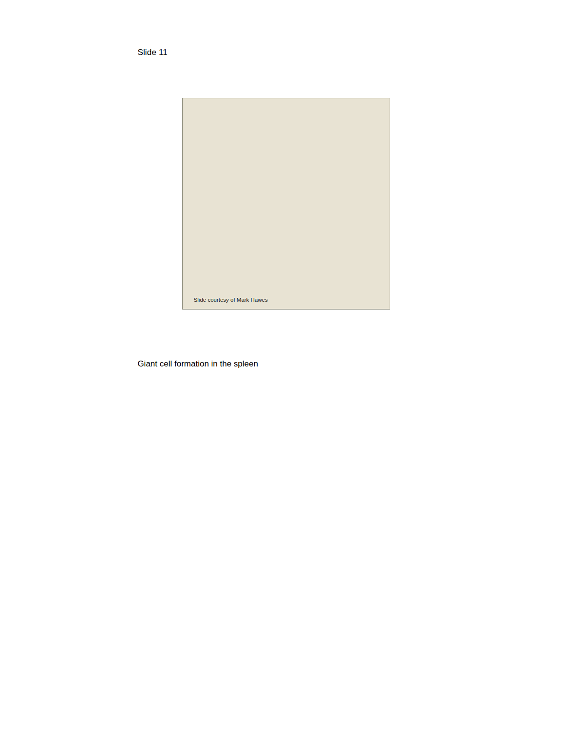Slide 11
Slide courtesy of Mark Hawes
Giant cell formation in the spleen